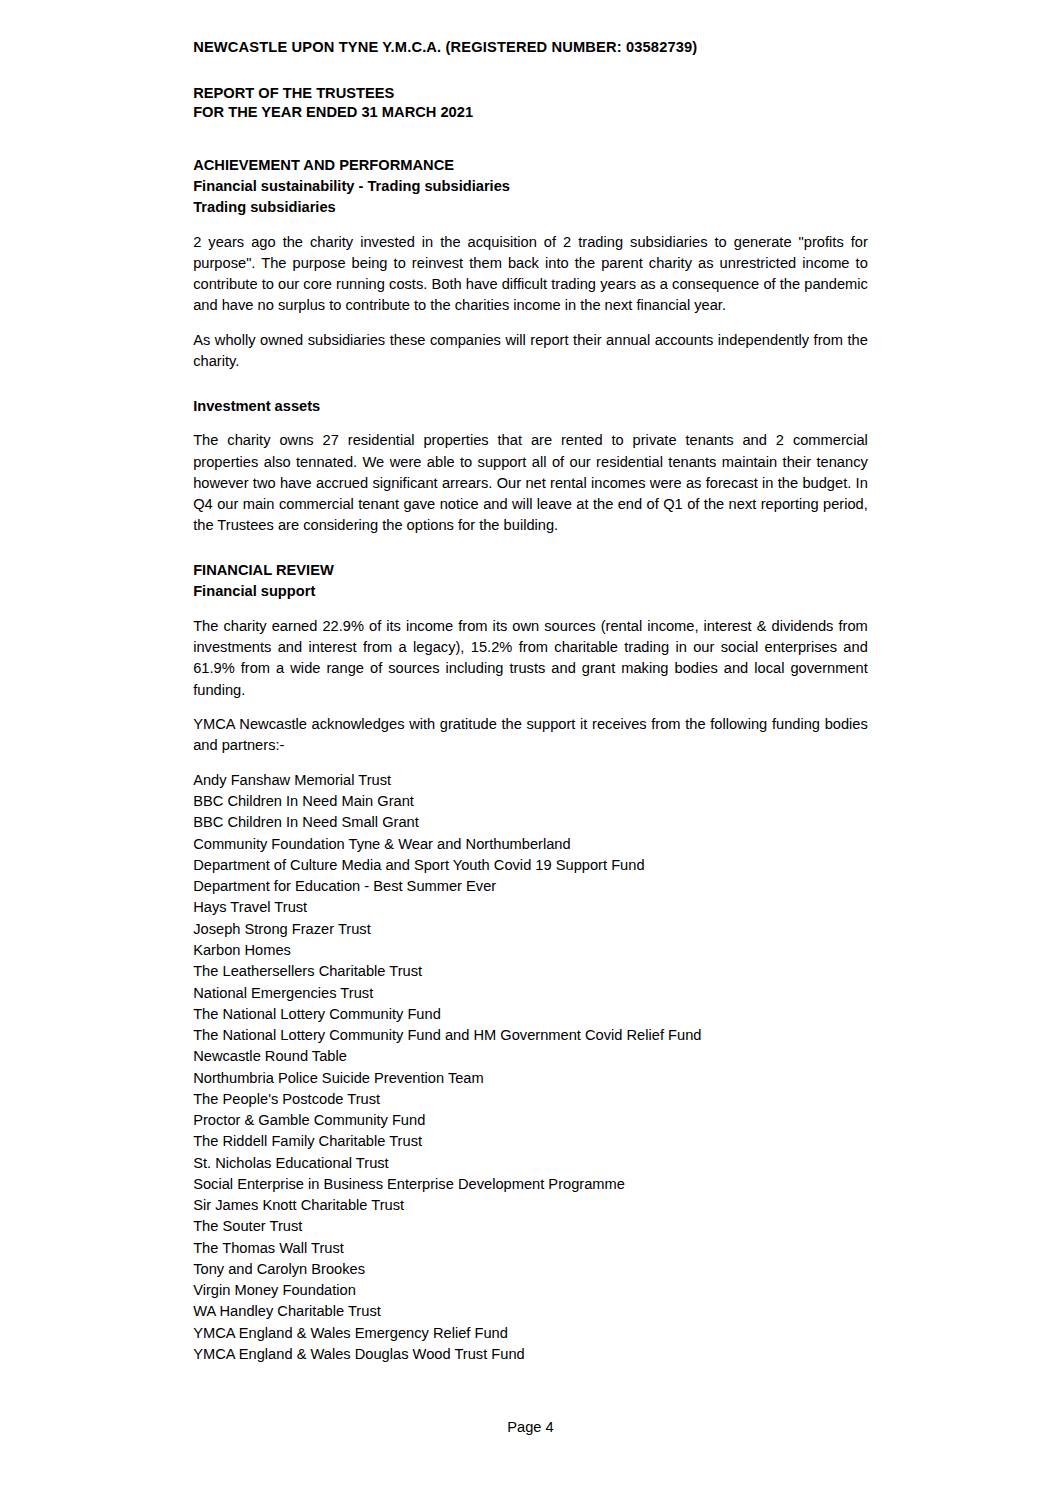NEWCASTLE UPON TYNE Y.M.C.A. (REGISTERED NUMBER: 03582739)
REPORT OF THE TRUSTEES FOR THE YEAR ENDED 31 MARCH 2021
ACHIEVEMENT AND PERFORMANCE
Financial sustainability - Trading subsidiaries
Trading subsidiaries
2 years ago the charity invested in the acquisition of 2 trading subsidiaries to generate "profits for purpose". The purpose being to reinvest them back into the parent charity as unrestricted income to contribute to our core running costs. Both have difficult trading years as a consequence of the pandemic and have no surplus to contribute to the charities income in the next financial year.
As wholly owned subsidiaries these companies will report their annual accounts independently from the charity.
Investment assets
The charity owns 27 residential properties that are rented to private tenants and 2 commercial properties also tennated. We were able to support all of our residential tenants maintain their tenancy however two have accrued significant arrears. Our net rental incomes were as forecast in the budget. In Q4 our main commercial tenant gave notice and will leave at the end of Q1 of the next reporting period, the Trustees are considering the options for the building.
FINANCIAL REVIEW
Financial support
The charity earned 22.9% of its income from its own sources (rental income, interest & dividends from investments and interest from a legacy), 15.2% from charitable trading in our social enterprises and 61.9% from a wide range of sources including trusts and grant making bodies and local government funding.
YMCA Newcastle acknowledges with gratitude the support it receives from the following funding bodies and partners:-
Andy Fanshaw Memorial Trust
BBC Children In Need Main Grant
BBC Children In Need Small Grant
Community Foundation Tyne & Wear and Northumberland
Department of Culture Media and Sport Youth Covid 19 Support Fund
Department for Education - Best Summer Ever
Hays Travel Trust
Joseph Strong Frazer Trust
Karbon Homes
The Leathersellers Charitable Trust
National Emergencies Trust
The National Lottery Community Fund
The National Lottery Community Fund and HM Government Covid Relief Fund
Newcastle Round Table
Northumbria Police Suicide Prevention Team
The People's Postcode Trust
Proctor & Gamble Community Fund
The Riddell Family Charitable Trust
St. Nicholas Educational Trust
Social Enterprise in Business Enterprise Development Programme
Sir James Knott Charitable Trust
The Souter Trust
The Thomas Wall Trust
Tony and Carolyn Brookes
Virgin Money Foundation
WA Handley Charitable Trust
YMCA England & Wales Emergency Relief Fund
YMCA England & Wales Douglas Wood Trust Fund
Page 4